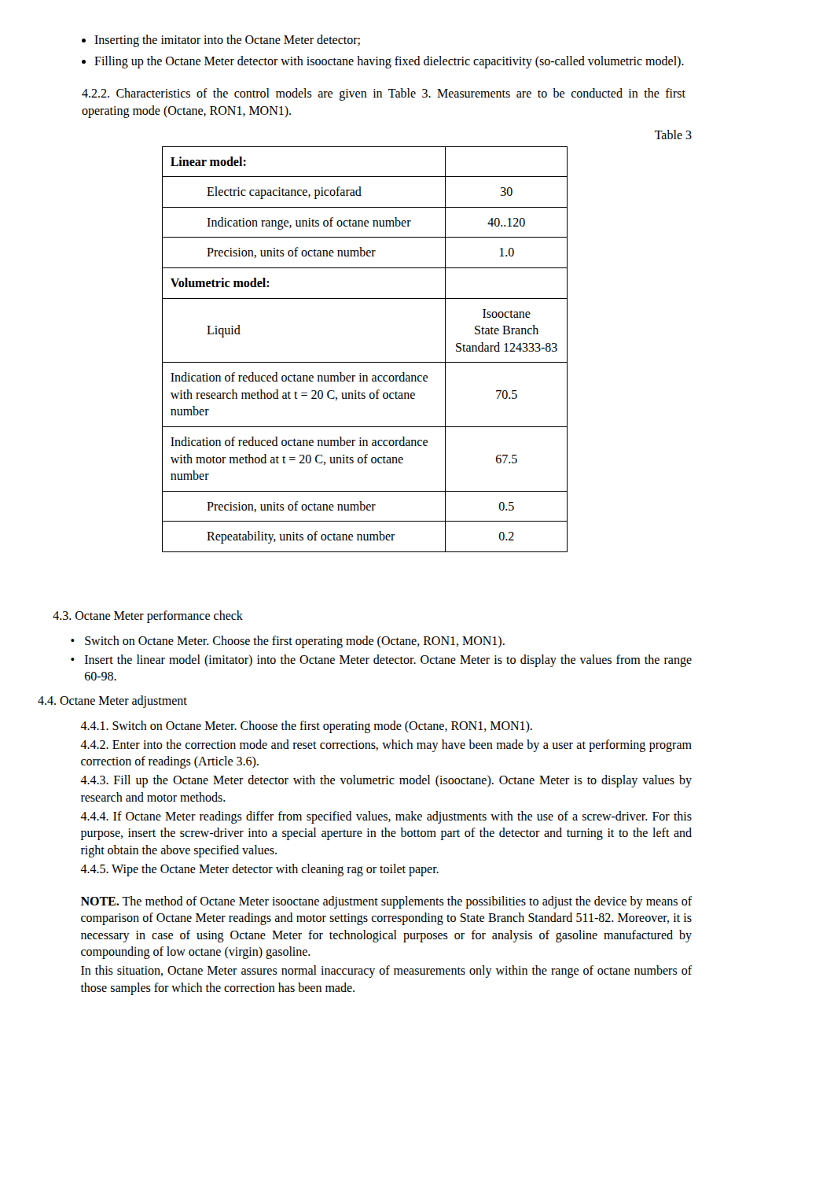Inserting the imitator into the Octane Meter detector;
Filling up the Octane Meter detector with isooctane having fixed dielectric capacitivity (so-called volumetric model).
4.2.2. Characteristics of the control models are given in Table 3. Measurements are to be conducted in the first operating mode (Octane, RON1, MON1).
Table 3
| Linear model: | |
| Electric capacitance, picofarad | 30 |
| Indication range, units of octane number | 40..120 |
| Precision, units of octane number | 1.0 |
| Volumetric model: | |
| Liquid | Isooctane State Branch Standard 124333-83 |
| Indication of reduced octane number in accordance with research method at t = 20 C, units of octane number | 70.5 |
| Indication of reduced octane number in accordance with motor method at t = 20 C, units of octane number | 67.5 |
| Precision, units of octane number | 0.5 |
| Repeatability, units of octane number | 0.2 |
4.3. Octane Meter performance check
Switch on Octane Meter. Choose the first operating mode (Octane, RON1, MON1).
Insert the linear model (imitator) into the Octane Meter detector. Octane Meter is to display the values from the range 60-98.
4.4. Octane Meter adjustment
4.4.1. Switch on Octane Meter. Choose the first operating mode (Octane, RON1, MON1).
4.4.2. Enter into the correction mode and reset corrections, which may have been made by a user at performing program correction of readings (Article 3.6).
4.4.3. Fill up the Octane Meter detector with the volumetric model (isooctane). Octane Meter is to display values by research and motor methods.
4.4.4. If Octane Meter readings differ from specified values, make adjustments with the use of a screw-driver. For this purpose, insert the screw-driver into a special aperture in the bottom part of the detector and turning it to the left and right obtain the above specified values.
4.4.5. Wipe the Octane Meter detector with cleaning rag or toilet paper.
NOTE. The method of Octane Meter isooctane adjustment supplements the possibilities to adjust the device by means of comparison of Octane Meter readings and motor settings corresponding to State Branch Standard 511-82. Moreover, it is necessary in case of using Octane Meter for technological purposes or for analysis of gasoline manufactured by compounding of low octane (virgin) gasoline.
In this situation, Octane Meter assures normal inaccuracy of measurements only within the range of octane numbers of those samples for which the correction has been made.